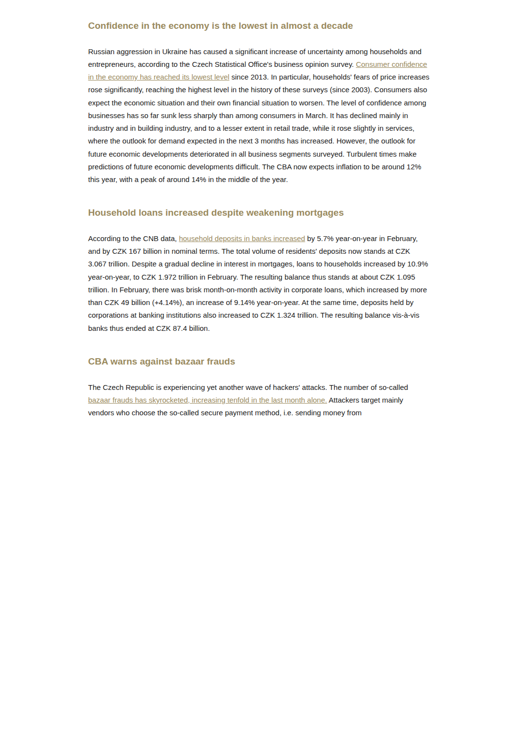Confidence in the economy is the lowest in almost a decade
Russian aggression in Ukraine has caused a significant increase of uncertainty among households and entrepreneurs, according to the Czech Statistical Office's business opinion survey. Consumer confidence in the economy has reached its lowest level since 2013. In particular, households' fears of price increases rose significantly, reaching the highest level in the history of these surveys (since 2003). Consumers also expect the economic situation and their own financial situation to worsen. The level of confidence among businesses has so far sunk less sharply than among consumers in March. It has declined mainly in industry and in building industry, and to a lesser extent in retail trade, while it rose slightly in services, where the outlook for demand expected in the next 3 months has increased. However, the outlook for future economic developments deteriorated in all business segments surveyed. Turbulent times make predictions of future economic developments difficult. The CBA now expects inflation to be around 12% this year, with a peak of around 14% in the middle of the year.
Household loans increased despite weakening mortgages
According to the CNB data, household deposits in banks increased by 5.7% year-on-year in February, and by CZK 167 billion in nominal terms. The total volume of residents' deposits now stands at CZK 3.067 trillion. Despite a gradual decline in interest in mortgages, loans to households increased by 10.9% year-on-year, to CZK 1.972 trillion in February. The resulting balance thus stands at about CZK 1.095 trillion. In February, there was brisk month-on-month activity in corporate loans, which increased by more than CZK 49 billion (+4.14%), an increase of 9.14% year-on-year. At the same time, deposits held by corporations at banking institutions also increased to CZK 1.324 trillion. The resulting balance vis-à-vis banks thus ended at CZK 87.4 billion.
CBA warns against bazaar frauds
The Czech Republic is experiencing yet another wave of hackers' attacks. The number of so-called bazaar frauds has skyrocketed, increasing tenfold in the last month alone. Attackers target mainly vendors who choose the so-called secure payment method, i.e. sending money from